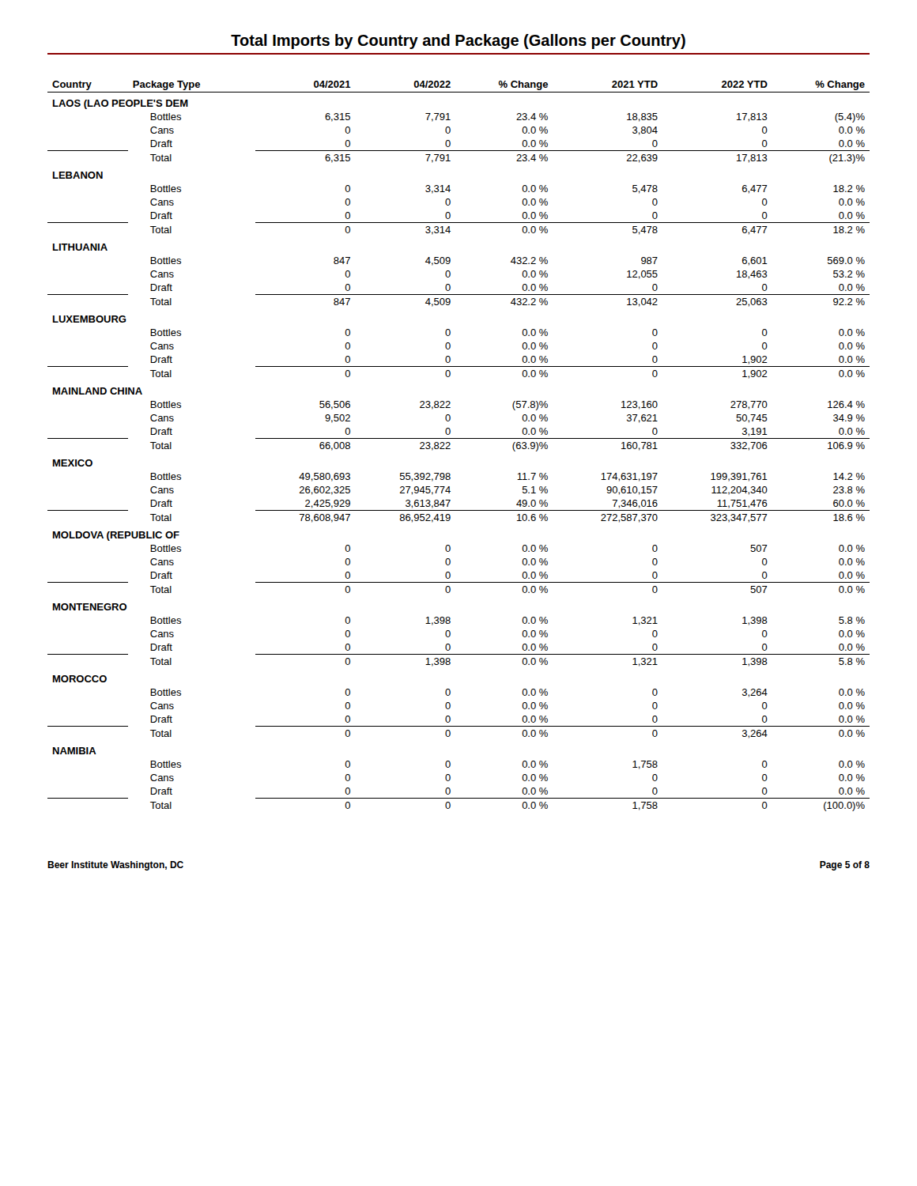Total Imports by Country and Package (Gallons per Country)
| Country | Package Type | 04/2021 | 04/2022 | % Change | 2021 YTD | 2022 YTD | % Change |
| --- | --- | --- | --- | --- | --- | --- | --- |
| LAOS (LAO PEOPLE'S DEM |
| | Bottles | 6,315 | 7,791 | 23.4 % | 18,835 | 17,813 | (5.4)% |
| | Cans | 0 | 0 | 0.0 % | 3,804 | 0 | 0.0 % |
| | Draft | 0 | 0 | 0.0 % | 0 | 0 | 0.0 % |
| | Total | 6,315 | 7,791 | 23.4 % | 22,639 | 17,813 | (21.3)% |
| LEBANON |
| | Bottles | 0 | 3,314 | 0.0 % | 5,478 | 6,477 | 18.2 % |
| | Cans | 0 | 0 | 0.0 % | 0 | 0 | 0.0 % |
| | Draft | 0 | 0 | 0.0 % | 0 | 0 | 0.0 % |
| | Total | 0 | 3,314 | 0.0 % | 5,478 | 6,477 | 18.2 % |
| LITHUANIA |
| | Bottles | 847 | 4,509 | 432.2 % | 987 | 6,601 | 569.0 % |
| | Cans | 0 | 0 | 0.0 % | 12,055 | 18,463 | 53.2 % |
| | Draft | 0 | 0 | 0.0 % | 0 | 0 | 0.0 % |
| | Total | 847 | 4,509 | 432.2 % | 13,042 | 25,063 | 92.2 % |
| LUXEMBOURG |
| | Bottles | 0 | 0 | 0.0 % | 0 | 0 | 0.0 % |
| | Cans | 0 | 0 | 0.0 % | 0 | 0 | 0.0 % |
| | Draft | 0 | 0 | 0.0 % | 0 | 1,902 | 0.0 % |
| | Total | 0 | 0 | 0.0 % | 0 | 1,902 | 0.0 % |
| MAINLAND CHINA |
| | Bottles | 56,506 | 23,822 | (57.8)% | 123,160 | 278,770 | 126.4 % |
| | Cans | 9,502 | 0 | 0.0 % | 37,621 | 50,745 | 34.9 % |
| | Draft | 0 | 0 | 0.0 % | 0 | 3,191 | 0.0 % |
| | Total | 66,008 | 23,822 | (63.9)% | 160,781 | 332,706 | 106.9 % |
| MEXICO |
| | Bottles | 49,580,693 | 55,392,798 | 11.7 % | 174,631,197 | 199,391,761 | 14.2 % |
| | Cans | 26,602,325 | 27,945,774 | 5.1 % | 90,610,157 | 112,204,340 | 23.8 % |
| | Draft | 2,425,929 | 3,613,847 | 49.0 % | 7,346,016 | 11,751,476 | 60.0 % |
| | Total | 78,608,947 | 86,952,419 | 10.6 % | 272,587,370 | 323,347,577 | 18.6 % |
| MOLDOVA (REPUBLIC OF |
| | Bottles | 0 | 0 | 0.0 % | 0 | 507 | 0.0 % |
| | Cans | 0 | 0 | 0.0 % | 0 | 0 | 0.0 % |
| | Draft | 0 | 0 | 0.0 % | 0 | 0 | 0.0 % |
| | Total | 0 | 0 | 0.0 % | 0 | 507 | 0.0 % |
| MONTENEGRO |
| | Bottles | 0 | 1,398 | 0.0 % | 1,321 | 1,398 | 5.8 % |
| | Cans | 0 | 0 | 0.0 % | 0 | 0 | 0.0 % |
| | Draft | 0 | 0 | 0.0 % | 0 | 0 | 0.0 % |
| | Total | 0 | 1,398 | 0.0 % | 1,321 | 1,398 | 5.8 % |
| MOROCCO |
| | Bottles | 0 | 0 | 0.0 % | 0 | 3,264 | 0.0 % |
| | Cans | 0 | 0 | 0.0 % | 0 | 0 | 0.0 % |
| | Draft | 0 | 0 | 0.0 % | 0 | 0 | 0.0 % |
| | Total | 0 | 0 | 0.0 % | 0 | 3,264 | 0.0 % |
| NAMIBIA |
| | Bottles | 0 | 0 | 0.0 % | 1,758 | 0 | 0.0 % |
| | Cans | 0 | 0 | 0.0 % | 0 | 0 | 0.0 % |
| | Draft | 0 | 0 | 0.0 % | 0 | 0 | 0.0 % |
| | Total | 0 | 0 | 0.0 % | 1,758 | 0 | (100.0)% |
Beer Institute Washington, DC Page 5 of 8